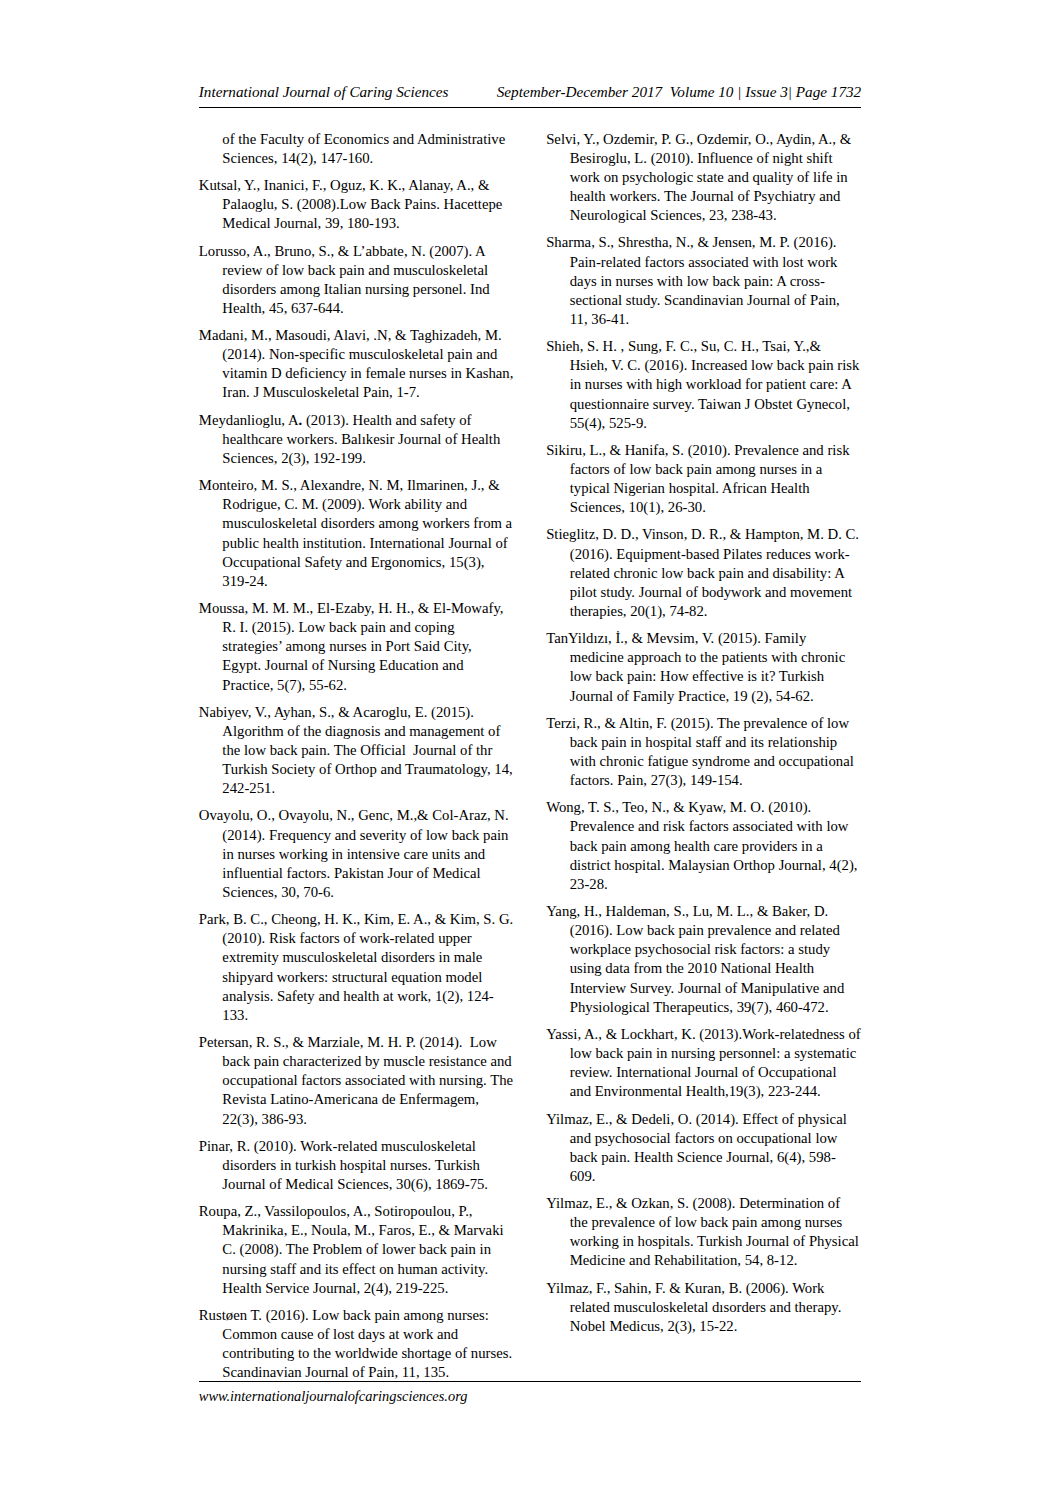International Journal of Caring Sciences September-December 2017 Volume 10 | Issue 3| Page 1732
of the Faculty of Economics and Administrative Sciences, 14(2), 147-160.
Kutsal, Y., Inanici, F., Oguz, K. K., Alanay, A., & Palaoglu, S. (2008).Low Back Pains. Hacettepe Medical Journal, 39, 180-193.
Lorusso, A., Bruno, S., & L’abbate, N. (2007). A review of low back pain and musculoskeletal disorders among Italian nursing personel. Ind Health, 45, 637-644.
Madani, M., Masoudi, Alavi, .N, & Taghizadeh, M. (2014). Non-specific musculoskeletal pain and vitamin D deficiency in female nurses in Kashan, Iran. J Musculoskeletal Pain, 1-7.
Meydanlioglu, A. (2013). Health and safety of healthcare workers. Balıkesir Journal of Health Sciences, 2(3), 192-199.
Monteiro, M. S., Alexandre, N. M, Ilmarinen, J., & Rodrigue, C. M. (2009). Work ability and musculoskeletal disorders among workers from a public health institution. International Journal of Occupational Safety and Ergonomics, 15(3), 319-24.
Moussa, M. M. M., El-Ezaby, H. H., & El-Mowafy, R. I. (2015). Low back pain and coping strategies’ among nurses in Port Said City, Egypt. Journal of Nursing Education and Practice, 5(7), 55-62.
Nabiyev, V., Ayhan, S., & Acaroglu, E. (2015). Algorithm of the diagnosis and management of the low back pain. The Official Journal of thr Turkish Society of Orthop and Traumatology, 14, 242-251.
Ovayolu, O., Ovayolu, N., Genc, M.,& Col-Araz, N. (2014). Frequency and severity of low back pain in nurses working in intensive care units and influential factors. Pakistan Jour of Medical Sciences, 30, 70-6.
Park, B. C., Cheong, H. K., Kim, E. A., & Kim, S. G. (2010). Risk factors of work-related upper extremity musculoskeletal disorders in male shipyard workers: structural equation model analysis. Safety and health at work, 1(2), 124-133.
Petersan, R. S., & Marziale, M. H. P. (2014). Low back pain characterized by muscle resistance and occupational factors associated with nursing. The Revista Latino-Americana de Enfermagem, 22(3), 386-93.
Pinar, R. (2010). Work-related musculoskeletal disorders in turkish hospital nurses. Turkish Journal of Medical Sciences, 30(6), 1869-75.
Roupa, Z., Vassilopoulos, A., Sotiropoulou, P., Makrinika, E., Noula, M., Faros, E., & Marvaki C. (2008). The Problem of lower back pain in nursing staff and its effect on human activity. Health Service Journal, 2(4), 219-225.
Rustøen T. (2016). Low back pain among nurses: Common cause of lost days at work and contributing to the worldwide shortage of nurses. Scandinavian Journal of Pain, 11, 135.
Selvi, Y., Ozdemir, P. G., Ozdemir, O., Aydin, A., & Besiroglu, L. (2010). Influence of night shift work on psychologic state and quality of life in health workers. The Journal of Psychiatry and Neurological Sciences, 23, 238-43.
Sharma, S., Shrestha, N., & Jensen, M. P. (2016). Pain-related factors associated with lost work days in nurses with low back pain: A cross-sectional study. Scandinavian Journal of Pain, 11, 36-41.
Shieh, S. H. , Sung, F. C., Su, C. H., Tsai, Y.,& Hsieh, V. C. (2016). Increased low back pain risk in nurses with high workload for patient care: A questionnaire survey. Taiwan J Obstet Gynecol, 55(4), 525-9.
Sikiru, L., & Hanifa, S. (2010). Prevalence and risk factors of low back pain among nurses in a typical Nigerian hospital. African Health Sciences, 10(1), 26-30.
Stieglitz, D. D., Vinson, D. R., & Hampton, M. D. C. (2016). Equipment-based Pilates reduces work-related chronic low back pain and disability: A pilot study. Journal of bodywork and movement therapies, 20(1), 74-82.
TanYildızı, İ., & Mevsim, V. (2015). Family medicine approach to the patients with chronic low back pain: How effective is it? Turkish Journal of Family Practice, 19 (2), 54-62.
Terzi, R., & Altin, F. (2015). The prevalence of low back pain in hospital staff and its relationship with chronic fatigue syndrome and occupational factors. Pain, 27(3), 149-154.
Wong, T. S., Teo, N., & Kyaw, M. O. (2010). Prevalence and risk factors associated with low back pain among health care providers in a district hospital. Malaysian Orthop Journal, 4(2), 23-28.
Yang, H., Haldeman, S., Lu, M. L., & Baker, D. (2016). Low back pain prevalence and related workplace psychosocial risk factors: a study using data from the 2010 National Health Interview Survey. Journal of Manipulative and Physiological Therapeutics, 39(7), 460-472.
Yassi, A., & Lockhart, K. (2013).Work-relatedness of low back pain in nursing personnel: a systematic review. International Journal of Occupational and Environmental Health,19(3), 223-244.
Yilmaz, E., & Dedeli, O. (2014). Effect of physical and psychosocial factors on occupational low back pain. Health Science Journal, 6(4), 598-609.
Yilmaz, E., & Ozkan, S. (2008). Determination of the prevalence of low back pain among nurses working in hospitals. Turkish Journal of Physical Medicine and Rehabilitation, 54, 8-12.
Yilmaz, F., Sahin, F. & Kuran, B. (2006). Work related musculoskeletal dısorders and therapy. Nobel Medicus, 2(3), 15-22.
www.internationaljournalofcaringsciences.org